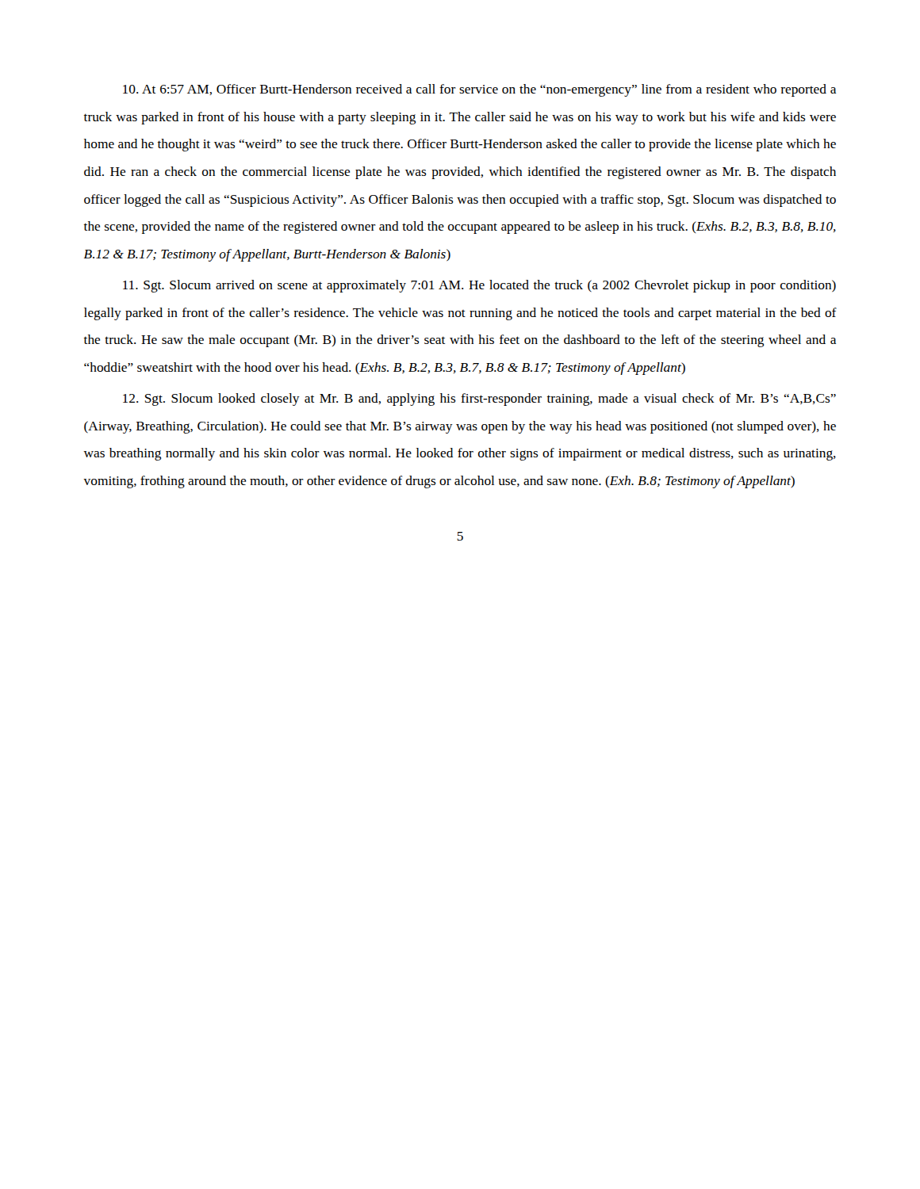10. At 6:57 AM, Officer Burtt-Henderson received a call for service on the “non-emergency” line from a resident who reported a truck was parked in front of his house with a party sleeping in it. The caller said he was on his way to work but his wife and kids were home and he thought it was “weird” to see the truck there. Officer Burtt-Henderson asked the caller to provide the license plate which he did. He ran a check on the commercial license plate he was provided, which identified the registered owner as Mr. B. The dispatch officer logged the call as “Suspicious Activity”. As Officer Balonis was then occupied with a traffic stop, Sgt. Slocum was dispatched to the scene, provided the name of the registered owner and told the occupant appeared to be asleep in his truck. (Exhs. B.2, B.3, B.8, B.10, B.12 & B.17; Testimony of Appellant, Burtt-Henderson & Balonis)
11. Sgt. Slocum arrived on scene at approximately 7:01 AM. He located the truck (a 2002 Chevrolet pickup in poor condition) legally parked in front of the caller’s residence. The vehicle was not running and he noticed the tools and carpet material in the bed of the truck. He saw the male occupant (Mr. B) in the driver’s seat with his feet on the dashboard to the left of the steering wheel and a “hoddie” sweatshirt with the hood over his head. (Exhs. B, B.2, B.3, B.7, B.8 & B.17; Testimony of Appellant)
12. Sgt. Slocum looked closely at Mr. B and, applying his first-responder training, made a visual check of Mr. B’s “A,B,Cs” (Airway, Breathing, Circulation). He could see that Mr. B’s airway was open by the way his head was positioned (not slumped over), he was breathing normally and his skin color was normal. He looked for other signs of impairment or medical distress, such as urinating, vomiting, frothing around the mouth, or other evidence of drugs or alcohol use, and saw none. (Exh. B.8; Testimony of Appellant)
5